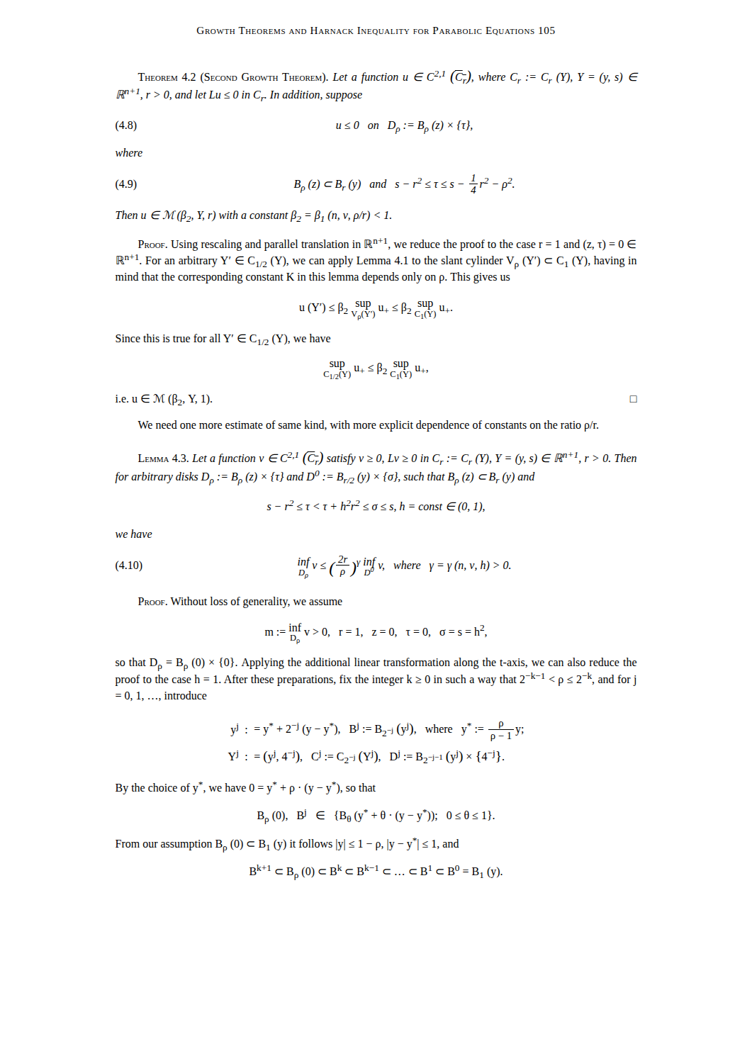Growth Theorems and Harnack Inequality for Parabolic Equations 105
Theorem 4.2 (Second Growth Theorem). Let a function u ∈ C2,1 (Cr), where Cr := Cr (Y), Y = (y, s) ∈ ℝn+1, r > 0, and let Lu ≤ 0 in Cr. In addition, suppose
(4.8) u ≤ 0 on Dρ := Bρ (z) × {τ},
where
(4.9) Bρ (z) ⊂ Br (y) and s − r2 ≤ τ ≤ s − 14r2 − ρ2.
Then u ∈ ℳ (β2, Y, r) with a constant β2 = β1 (n, ν, ρ/r) < 1.
Proof. Using rescaling and parallel translation in ℝn+1, we reduce the proof to the case r = 1 and (z, τ) = 0 ∈ ℝn+1. For an arbitrary Y′ ∈ C1/2 (Y), we can apply Lemma 4.1 to the slant cylinder Vρ (Y′) ⊂ C1 (Y), having in mind that the corresponding constant K in this lemma depends only on ρ. This gives us
u (Y′) ≤ β2 sup Vρ(Y′) u+ ≤ β2 sup C1(Y) u+.
Since this is true for all Y′ ∈ C1/2 (Y), we have
sup C1/2(Y) u+ ≤ β2 sup C1(Y) u+,
i.e. u ∈ ℳ (β2, Y, 1). □
We need one more estimate of same kind, with more explicit dependence of constants on the ratio ρ/r.
Lemma 4.3. Let a function v ∈ C2,1 (Cr) satisfy v ≥ 0, Lv ≥ 0 in Cr := Cr (Y), Y = (y, s) ∈ ℝn+1, r > 0. Then for arbitrary disks Dρ := Bρ (z) × {τ} and D0 := Br/2 (y) × {σ}, such that Bρ (z) ⊂ Br (y) and
s − r2 ≤ τ < τ + h2r2 ≤ σ ≤ s, h = const ∈ (0, 1),
we have
(4.10) inf Dρ v ≤ (2r ρ)γ inf D0 v, where γ = γ (n, ν, h) > 0.
Proof. Without loss of generality, we assume
m := inf Dρ v > 0, r = 1, z = 0, τ = 0, σ = s = h2,
so that Dρ = Bρ (0) × {0}. Applying the additional linear transformation along the t-axis, we can also reduce the proof to the case h = 1. After these preparations, fix the integer k ≥ 0 in such a way that 2−k−1 < ρ ≤ 2−k, and for j = 0, 1, …, introduce
| y j | : | = y * + 2 −j (y − y * ), B j := B 2 −j ( y j ) , where y * := ρ ρ − 1 y; |
| Y j | : | = ( y j , 4 −j ) , C j := C 2 −j ( Y j ) , D j := B 2 −j−1 ( y j ) × { 4 −j } . |
By the choice of y*, we have 0 = y* + ρ · (y − y*), so that
Bρ (0), Bj ∈ {Bθ (y* + θ · (y − y*)); 0 ≤ θ ≤ 1}.
From our assumption Bρ (0) ⊂ B1 (y) it follows |y| ≤ 1 − ρ, |y − y*| ≤ 1, and
Bk+1 ⊂ Bρ (0) ⊂ Bk ⊂ Bk−1 ⊂ … ⊂ B1 ⊂ B0 = B1 (y).